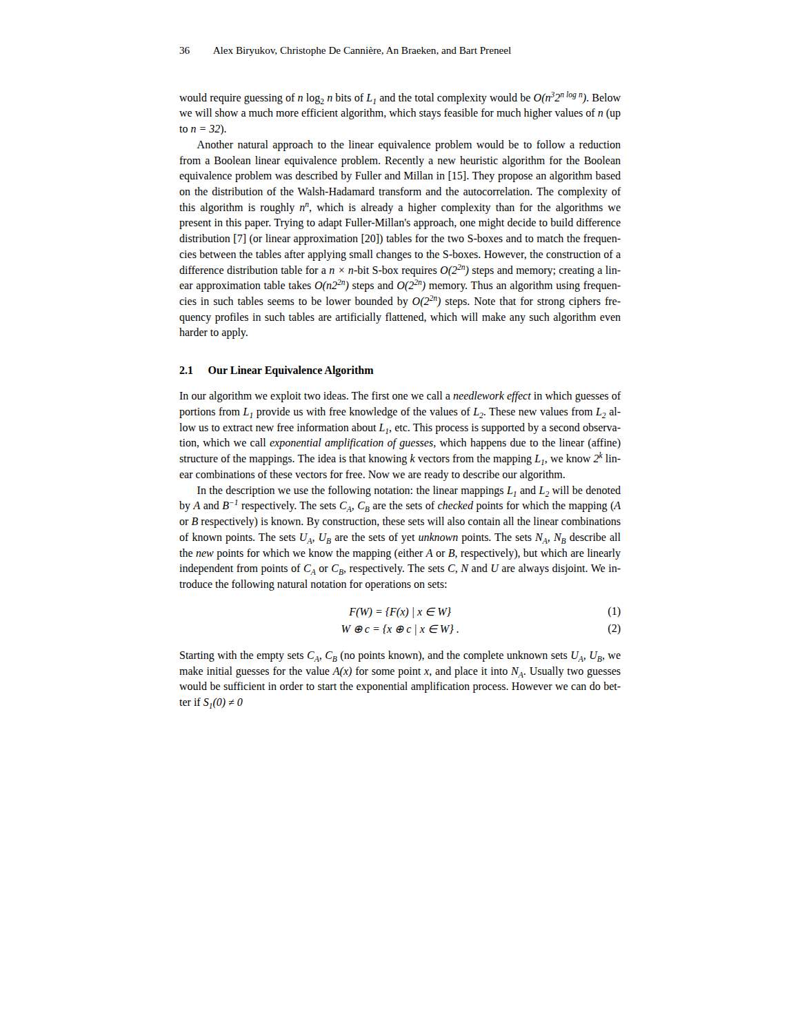36 Alex Biryukov, Christophe De Cannière, An Braeken, and Bart Preneel
would require guessing of n log2 n bits of L1 and the total complexity would be O(n32n log n). Below we will show a much more efficient algorithm, which stays feasible for much higher values of n (up to n = 32).
Another natural approach to the linear equivalence problem would be to follow a reduction from a Boolean linear equivalence problem. Recently a new heuristic algorithm for the Boolean equivalence problem was described by Fuller and Millan in [15]. They propose an algorithm based on the distribution of the Walsh-Hadamard transform and the autocorrelation. The complexity of this algorithm is roughly nn, which is already a higher complexity than for the algorithms we present in this paper. Trying to adapt Fuller-Millan's approach, one might decide to build difference distribution [7] (or linear approximation [20]) tables for the two S-boxes and to match the frequencies between the tables after applying small changes to the S-boxes. However, the construction of a difference distribution table for a n × n-bit S-box requires O(22n) steps and memory; creating a linear approximation table takes O(n22n) steps and O(22n) memory. Thus an algorithm using frequencies in such tables seems to be lower bounded by O(22n) steps. Note that for strong ciphers frequency profiles in such tables are artificially flattened, which will make any such algorithm even harder to apply.
2.1 Our Linear Equivalence Algorithm
In our algorithm we exploit two ideas. The first one we call a needlework effect in which guesses of portions from L1 provide us with free knowledge of the values of L2. These new values from L2 allow us to extract new free information about L1, etc. This process is supported by a second observation, which we call exponential amplification of guesses, which happens due to the linear (affine) structure of the mappings. The idea is that knowing k vectors from the mapping L1, we know 2k linear combinations of these vectors for free. Now we are ready to describe our algorithm.
In the description we use the following notation: the linear mappings L1 and L2 will be denoted by A and B−1 respectively. The sets CA, CB are the sets of checked points for which the mapping (A or B respectively) is known. By construction, these sets will also contain all the linear combinations of known points. The sets UA, UB are the sets of yet unknown points. The sets NA, NB describe all the new points for which we know the mapping (either A or B, respectively), but which are linearly independent from points of CA or CB, respectively. The sets C, N and U are always disjoint. We introduce the following natural notation for operations on sets:
F(W) = {F(x) | x ∈ W}(1) W ⊕ c = {x ⊕ c | x ∈ W} .(2)
Starting with the empty sets CA, CB (no points known), and the complete unknown sets UA, UB, we make initial guesses for the value A(x) for some point x, and place it into NA. Usually two guesses would be sufficient in order to start the exponential amplification process. However we can do better if S1(0) ≠ 0